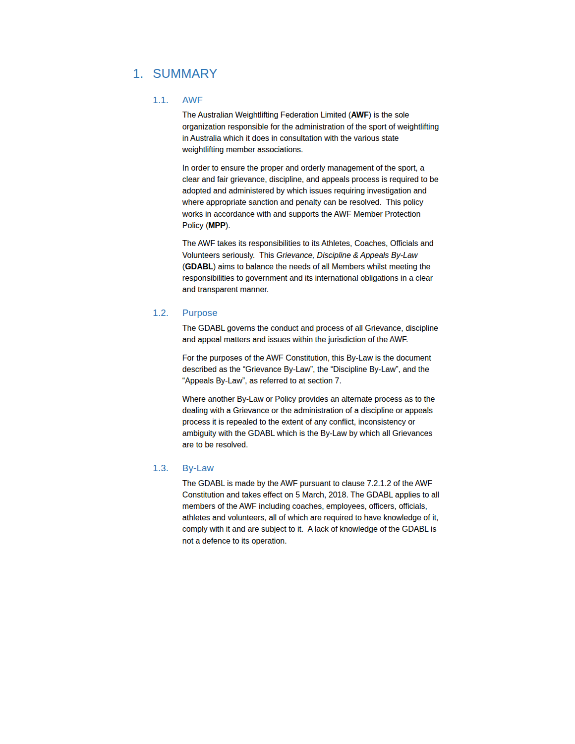1. SUMMARY
1.1. AWF
The Australian Weightlifting Federation Limited (AWF) is the sole organization responsible for the administration of the sport of weightlifting in Australia which it does in consultation with the various state weightlifting member associations.
In order to ensure the proper and orderly management of the sport, a clear and fair grievance, discipline, and appeals process is required to be adopted and administered by which issues requiring investigation and where appropriate sanction and penalty can be resolved. This policy works in accordance with and supports the AWF Member Protection Policy (MPP).
The AWF takes its responsibilities to its Athletes, Coaches, Officials and Volunteers seriously. This Grievance, Discipline & Appeals By-Law (GDABL) aims to balance the needs of all Members whilst meeting the responsibilities to government and its international obligations in a clear and transparent manner.
1.2. Purpose
The GDABL governs the conduct and process of all Grievance, discipline and appeal matters and issues within the jurisdiction of the AWF.
For the purposes of the AWF Constitution, this By-Law is the document described as the “Grievance By-Law”, the “Discipline By-Law”, and the “Appeals By-Law”, as referred to at section 7.
Where another By-Law or Policy provides an alternate process as to the dealing with a Grievance or the administration of a discipline or appeals process it is repealed to the extent of any conflict, inconsistency or ambiguity with the GDABL which is the By-Law by which all Grievances are to be resolved.
1.3. By-Law
The GDABL is made by the AWF pursuant to clause 7.2.1.2 of the AWF Constitution and takes effect on 5 March, 2018. The GDABL applies to all members of the AWF including coaches, employees, officers, officials, athletes and volunteers, all of which are required to have knowledge of it, comply with it and are subject to it. A lack of knowledge of the GDABL is not a defence to its operation.